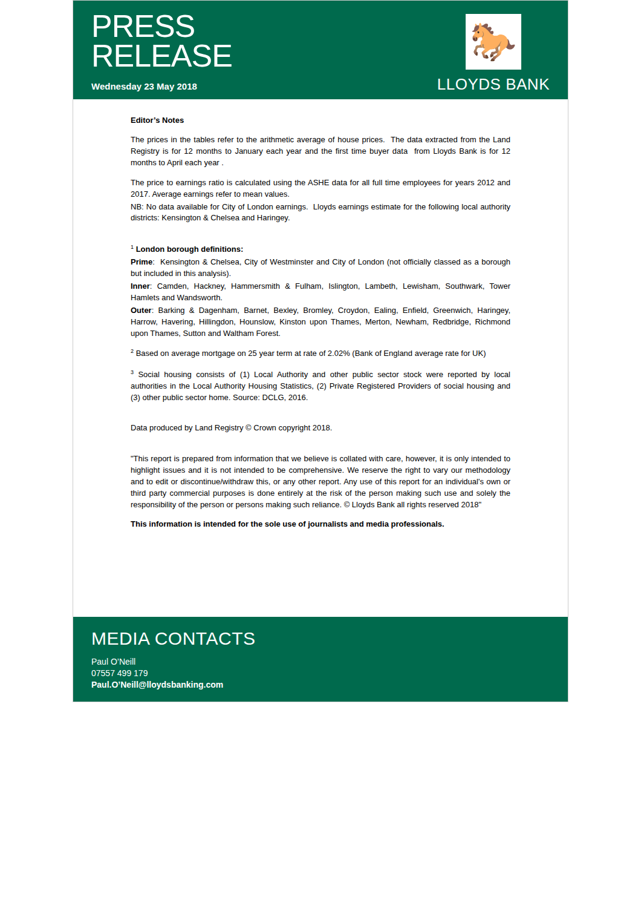PRESS RELEASE
Wednesday 23 May 2018
🐎
LLOYDS BANK
Editor’s Notes
The prices in the tables refer to the arithmetic average of house prices. The data extracted from the Land Registry is for 12 months to January each year and the first time buyer data from Lloyds Bank is for 12 months to April each year .
The price to earnings ratio is calculated using the ASHE data for all full time employees for years 2012 and 2017. Average earnings refer to mean values.
NB: No data available for City of London earnings. Lloyds earnings estimate for the following local authority districts: Kensington & Chelsea and Haringey.
1 London borough definitions:
Prime: Kensington & Chelsea, City of Westminster and City of London (not officially classed as a borough but included in this analysis).
Inner: Camden, Hackney, Hammersmith & Fulham, Islington, Lambeth, Lewisham, Southwark, Tower Hamlets and Wandsworth.
Outer: Barking & Dagenham, Barnet, Bexley, Bromley, Croydon, Ealing, Enfield, Greenwich, Haringey, Harrow, Havering, Hillingdon, Hounslow, Kinston upon Thames, Merton, Newham, Redbridge, Richmond upon Thames, Sutton and Waltham Forest.
2 Based on average mortgage on 25 year term at rate of 2.02% (Bank of England average rate for UK)
3 Social housing consists of (1) Local Authority and other public sector stock were reported by local authorities in the Local Authority Housing Statistics, (2) Private Registered Providers of social housing and (3) other public sector home. Source: DCLG, 2016.
Data produced by Land Registry © Crown copyright 2018.
"This report is prepared from information that we believe is collated with care, however, it is only intended to highlight issues and it is not intended to be comprehensive. We reserve the right to vary our methodology and to edit or discontinue/withdraw this, or any other report. Any use of this report for an individual's own or third party commercial purposes is done entirely at the risk of the person making such use and solely the responsibility of the person or persons making such reliance. © Lloyds Bank all rights reserved 2018"
This information is intended for the sole use of journalists and media professionals.
MEDIA CONTACTS
Paul O’Neill
07557 499 179
Paul.O’Neill@lloydsbanking.com